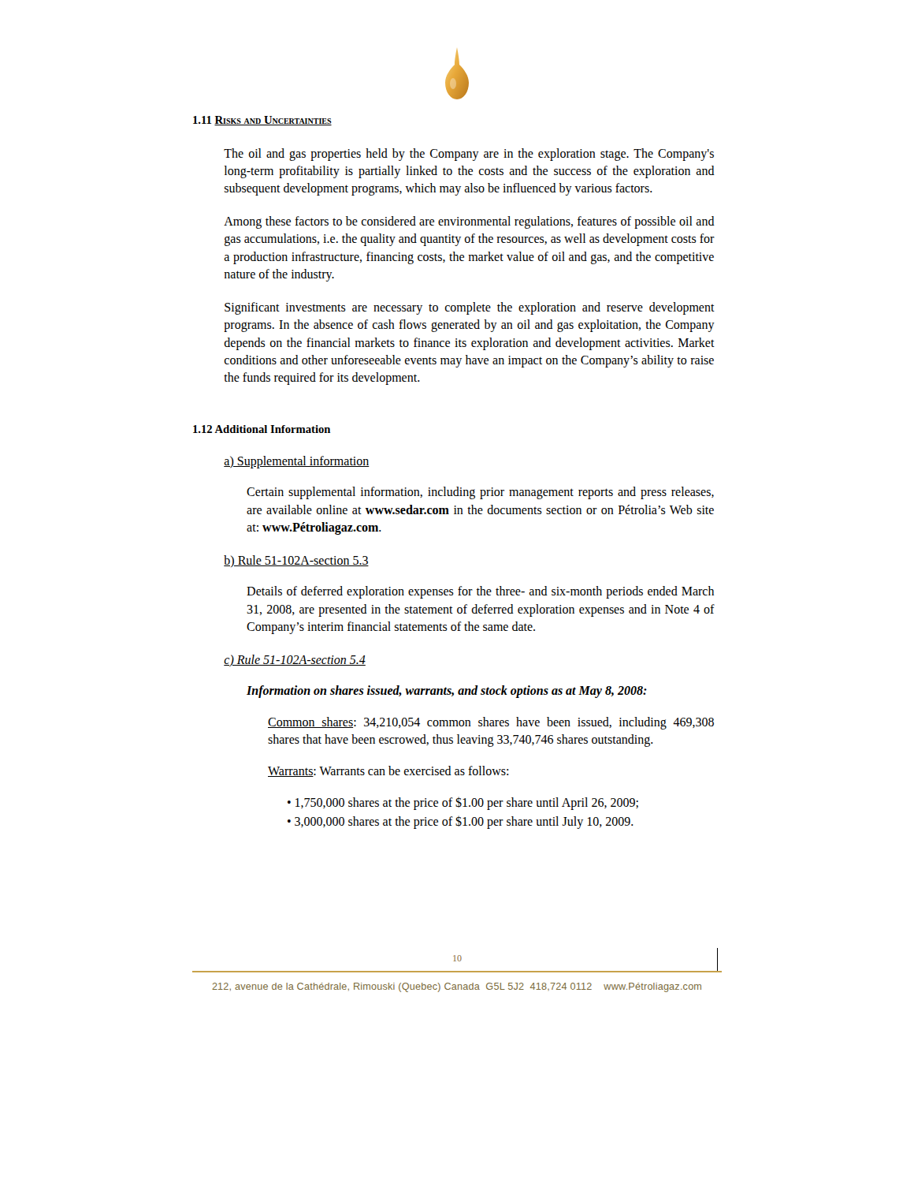1.11 Risks and Uncertainties
The oil and gas properties held by the Company are in the exploration stage. The Company's long-term profitability is partially linked to the costs and the success of the exploration and subsequent development programs, which may also be influenced by various factors.
Among these factors to be considered are environmental regulations, features of possible oil and gas accumulations, i.e. the quality and quantity of the resources, as well as development costs for a production infrastructure, financing costs, the market value of oil and gas, and the competitive nature of the industry.
Significant investments are necessary to complete the exploration and reserve development programs. In the absence of cash flows generated by an oil and gas exploitation, the Company depends on the financial markets to finance its exploration and development activities. Market conditions and other unforeseeable events may have an impact on the Company’s ability to raise the funds required for its development.
1.12 Additional Information
a) Supplemental information
Certain supplemental information, including prior management reports and press releases, are available online at www.sedar.com in the documents section or on Pétrolia’s Web site at: www.Pétroliagaz.com.
b) Rule 51-102A-section 5.3
Details of deferred exploration expenses for the three- and six-month periods ended March 31, 2008, are presented in the statement of deferred exploration expenses and in Note 4 of Company’s interim financial statements of the same date.
c) Rule 51-102A-section 5.4
Information on shares issued, warrants, and stock options as at May 8, 2008:
Common shares: 34,210,054 common shares have been issued, including 469,308 shares that have been escrowed, thus leaving 33,740,746 shares outstanding.
Warrants: Warrants can be exercised as follows:
1,750,000 shares at the price of $1.00 per share until April 26, 2009;
3,000,000 shares at the price of $1.00 per share until July 10, 2009.
10
212, avenue de la Cathédrale, Rimouski (Quebec) Canada G5L 5J2 418,724 0112 www.Pétroliagaz.com